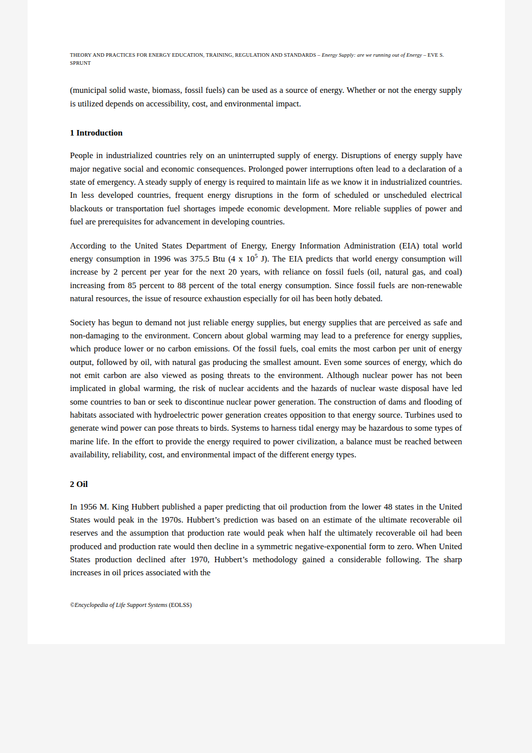Theory and Practices for Energy Education, Training, Regulation and Standards – Energy Supply: are we running out of Energy – Eve S. Sprunt
(municipal solid waste, biomass, fossil fuels) can be used as a source of energy. Whether or not the energy supply is utilized depends on accessibility, cost, and environmental impact.
1 Introduction
People in industrialized countries rely on an uninterrupted supply of energy. Disruptions of energy supply have major negative social and economic consequences. Prolonged power interruptions often lead to a declaration of a state of emergency. A steady supply of energy is required to maintain life as we know it in industrialized countries. In less developed countries, frequent energy disruptions in the form of scheduled or unscheduled electrical blackouts or transportation fuel shortages impede economic development. More reliable supplies of power and fuel are prerequisites for advancement in developing countries.
According to the United States Department of Energy, Energy Information Administration (EIA) total world energy consumption in 1996 was 375.5 Btu (4 x 105 J). The EIA predicts that world energy consumption will increase by 2 percent per year for the next 20 years, with reliance on fossil fuels (oil, natural gas, and coal) increasing from 85 percent to 88 percent of the total energy consumption. Since fossil fuels are non-renewable natural resources, the issue of resource exhaustion especially for oil has been hotly debated.
Society has begun to demand not just reliable energy supplies, but energy supplies that are perceived as safe and non-damaging to the environment. Concern about global warming may lead to a preference for energy supplies, which produce lower or no carbon emissions. Of the fossil fuels, coal emits the most carbon per unit of energy output, followed by oil, with natural gas producing the smallest amount. Even some sources of energy, which do not emit carbon are also viewed as posing threats to the environment. Although nuclear power has not been implicated in global warming, the risk of nuclear accidents and the hazards of nuclear waste disposal have led some countries to ban or seek to discontinue nuclear power generation. The construction of dams and flooding of habitats associated with hydroelectric power generation creates opposition to that energy source. Turbines used to generate wind power can pose threats to birds. Systems to harness tidal energy may be hazardous to some types of marine life. In the effort to provide the energy required to power civilization, a balance must be reached between availability, reliability, cost, and environmental impact of the different energy types.
2 Oil
In 1956 M. King Hubbert published a paper predicting that oil production from the lower 48 states in the United States would peak in the 1970s. Hubbert’s prediction was based on an estimate of the ultimate recoverable oil reserves and the assumption that production rate would peak when half the ultimately recoverable oil had been produced and production rate would then decline in a symmetric negative-exponential form to zero. When United States production declined after 1970, Hubbert’s methodology gained a considerable following. The sharp increases in oil prices associated with the
©Encyclopedia of Life Support Systems (EOLSS)